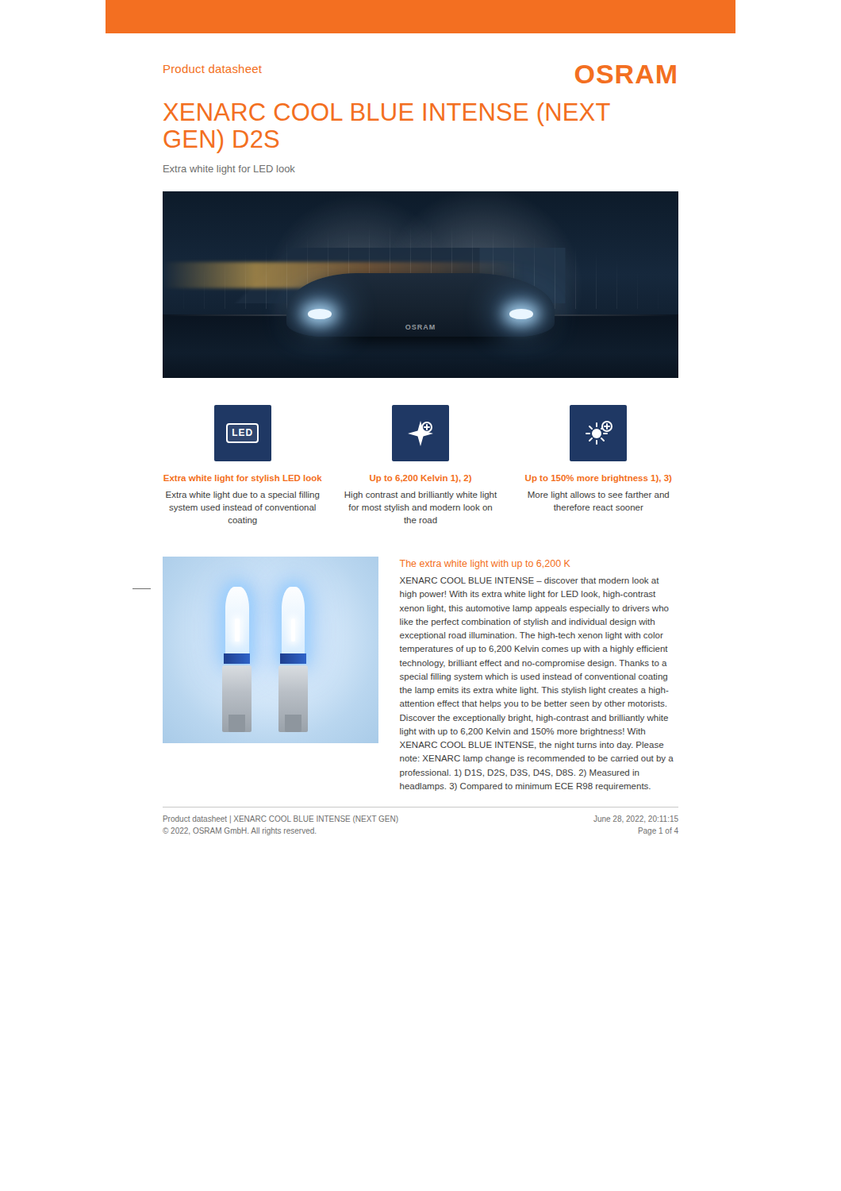Product datasheet
OSRAM
XENARC COOL BLUE INTENSE (NEXT GEN) D2S
Extra white light for LED look
OSRAM
LED
Extra white light for stylish LED look
Extra white light due to a special filling system used instead of conventional coating
Up to 6,200 Kelvin 1), 2)
High contrast and brilliantly white light for most stylish and modern look on the road
Up to 150% more brightness 1), 3)
More light allows to see farther and therefore react sooner
The extra white light with up to 6,200 K
XENARC COOL BLUE INTENSE – discover that modern look at high power! With its extra white light for LED look, high-contrast xenon light, this automotive lamp appeals especially to drivers who like the perfect combination of stylish and individual design with exceptional road illumination. The high-tech xenon light with color temperatures of up to 6,200 Kelvin comes up with a highly efficient technology, brilliant effect and no-compromise design. Thanks to a special filling system which is used instead of conventional coating the lamp emits its extra white light. This stylish light creates a high-attention effect that helps you to be better seen by other motorists. Discover the exceptionally bright, high-contrast and brilliantly white light with up to 6,200 Kelvin and 150% more brightness! With XENARC COOL BLUE INTENSE, the night turns into day. Please note: XENARC lamp change is recommended to be carried out by a professional. 1) D1S, D2S, D3S, D4S, D8S. 2) Measured in headlamps. 3) Compared to minimum ECE R98 requirements.
Product datasheet | XENARC COOL BLUE INTENSE (NEXT GEN)
© 2022, OSRAM GmbH. All rights reserved.
June 28, 2022, 20:11:15
Page 1 of 4